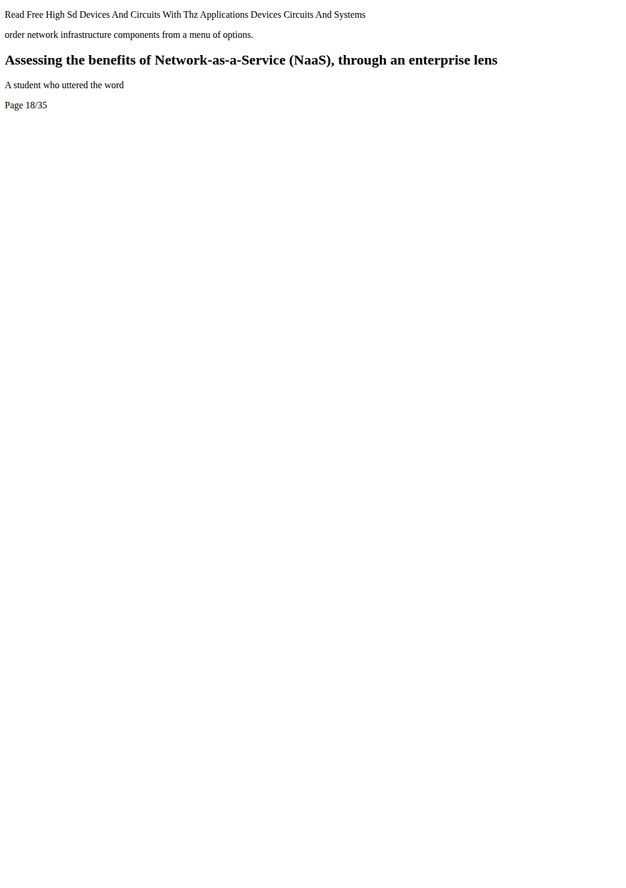Read Free High Sd Devices And Circuits With Thz Applications Devices Circuits And Systems
order network infrastructure components from a menu of options.
Assessing the benefits of Network-as-a-Service (NaaS), through an enterprise lens
A student who uttered the word
Page 18/35